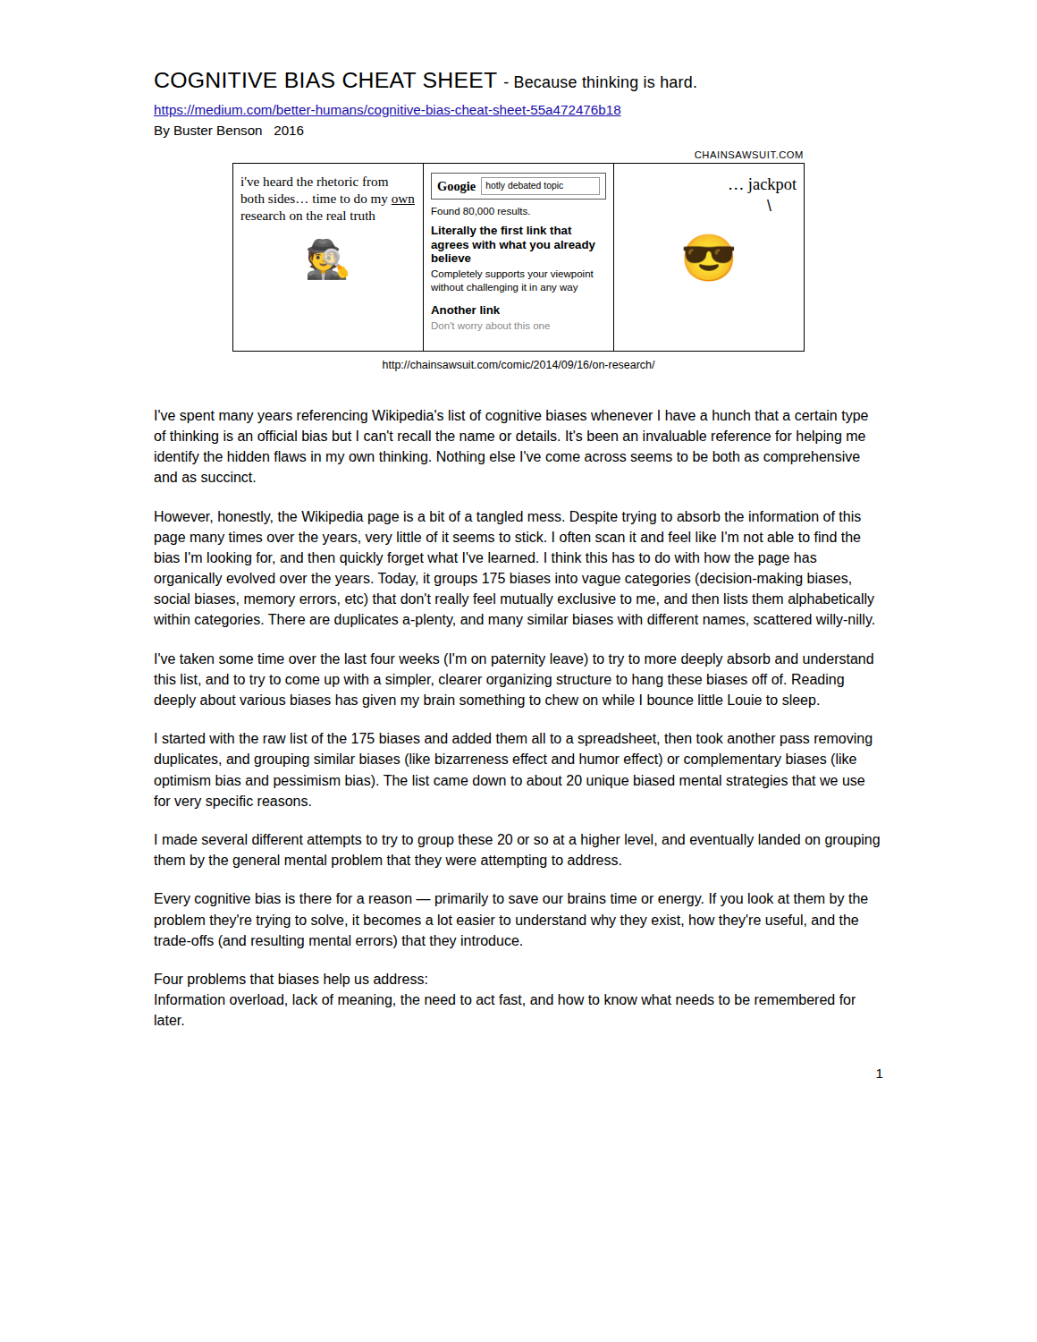COGNITIVE BIAS CHEAT SHEET - Because thinking is hard.
https://medium.com/better-humans/cognitive-bias-cheat-sheet-55a472476b18
By Buster Benson 2016
i've heard the rhetoric from both sides… time to do my own research on the real truth
🕵️
Googie hotly debated topic
Found 80,000 results.
Literally the first link that agrees with what you already believe
Completely supports your viewpoint without challenging it in any way
Another link
Don't worry about this one
CHAINSAWSUIT.COM
… jackpot
\
😎
http://chainsawsuit.com/comic/2014/09/16/on-research/
I've spent many years referencing Wikipedia's list of cognitive biases whenever I have a hunch that a certain type of thinking is an official bias but I can't recall the name or details. It's been an invaluable reference for helping me identify the hidden flaws in my own thinking. Nothing else I've come across seems to be both as comprehensive and as succinct.
However, honestly, the Wikipedia page is a bit of a tangled mess. Despite trying to absorb the information of this page many times over the years, very little of it seems to stick. I often scan it and feel like I'm not able to find the bias I'm looking for, and then quickly forget what I've learned. I think this has to do with how the page has organically evolved over the years. Today, it groups 175 biases into vague categories (decision-making biases, social biases, memory errors, etc) that don't really feel mutually exclusive to me, and then lists them alphabetically within categories. There are duplicates a-plenty, and many similar biases with different names, scattered willy-nilly.
I've taken some time over the last four weeks (I'm on paternity leave) to try to more deeply absorb and understand this list, and to try to come up with a simpler, clearer organizing structure to hang these biases off of. Reading deeply about various biases has given my brain something to chew on while I bounce little Louie to sleep.
I started with the raw list of the 175 biases and added them all to a spreadsheet, then took another pass removing duplicates, and grouping similar biases (like bizarreness effect and humor effect) or complementary biases (like optimism bias and pessimism bias). The list came down to about 20 unique biased mental strategies that we use for very specific reasons.
I made several different attempts to try to group these 20 or so at a higher level, and eventually landed on grouping them by the general mental problem that they were attempting to address.
Every cognitive bias is there for a reason — primarily to save our brains time or energy. If you look at them by the problem they're trying to solve, it becomes a lot easier to understand why they exist, how they're useful, and the trade-offs (and resulting mental errors) that they introduce.
Four problems that biases help us address:
Information overload, lack of meaning, the need to act fast, and how to know what needs to be remembered for later.
1